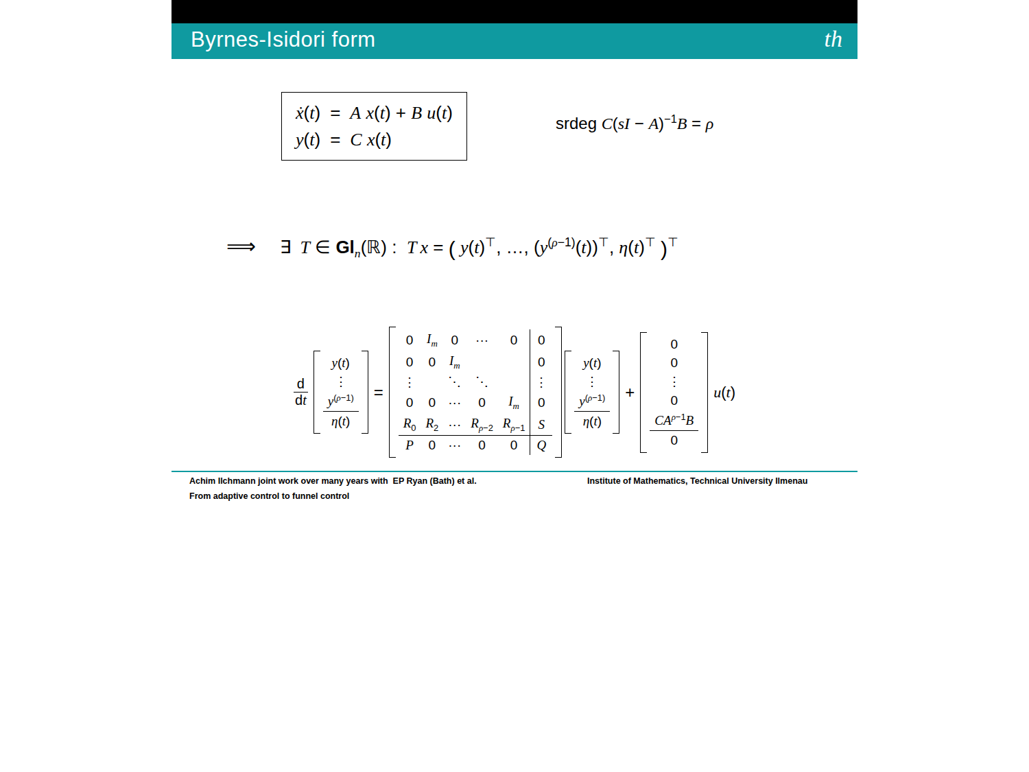Byrnes-Isidori form
th
| ẋ ( t ) | = | A x ( t ) + B u ( t ) |
| y ( t ) | = | C x ( t ) |
srdeg C(sI − A)−1B = ρ
⟹ ∃ T ∈ Gln(ℝ) : T x = ( y(t)⊤, …, (y(ρ−1)(t))⊤, η(t)⊤ )⊤
d dt
| y ( t ) |
| ⋮ |
| y ( ρ −1) |
| η ( t ) |
=
| 0 | I m | 0 | ··· | 0 | 0 |
| 0 | 0 | I m | | | 0 |
| ⋮ | | ⋱ | ⋱ | | ⋮ |
| 0 | 0 | ··· | 0 | I m | 0 |
| R 0 | R 2 | ··· | R ρ −2 | R ρ −1 | S |
| P | 0 | ··· | 0 | 0 | Q |
| y ( t ) |
| ⋮ |
| y ( ρ −1) |
| η ( t ) |
+
| 0 |
| 0 |
| ⋮ |
| 0 |
| C A ρ −1 B |
| 0 |
u(t)
Achim Ilchmann joint work over many years with EP Ryan (Bath) et al. Institute of Mathematics, Technical University Ilmenau
From adaptive control to funnel control